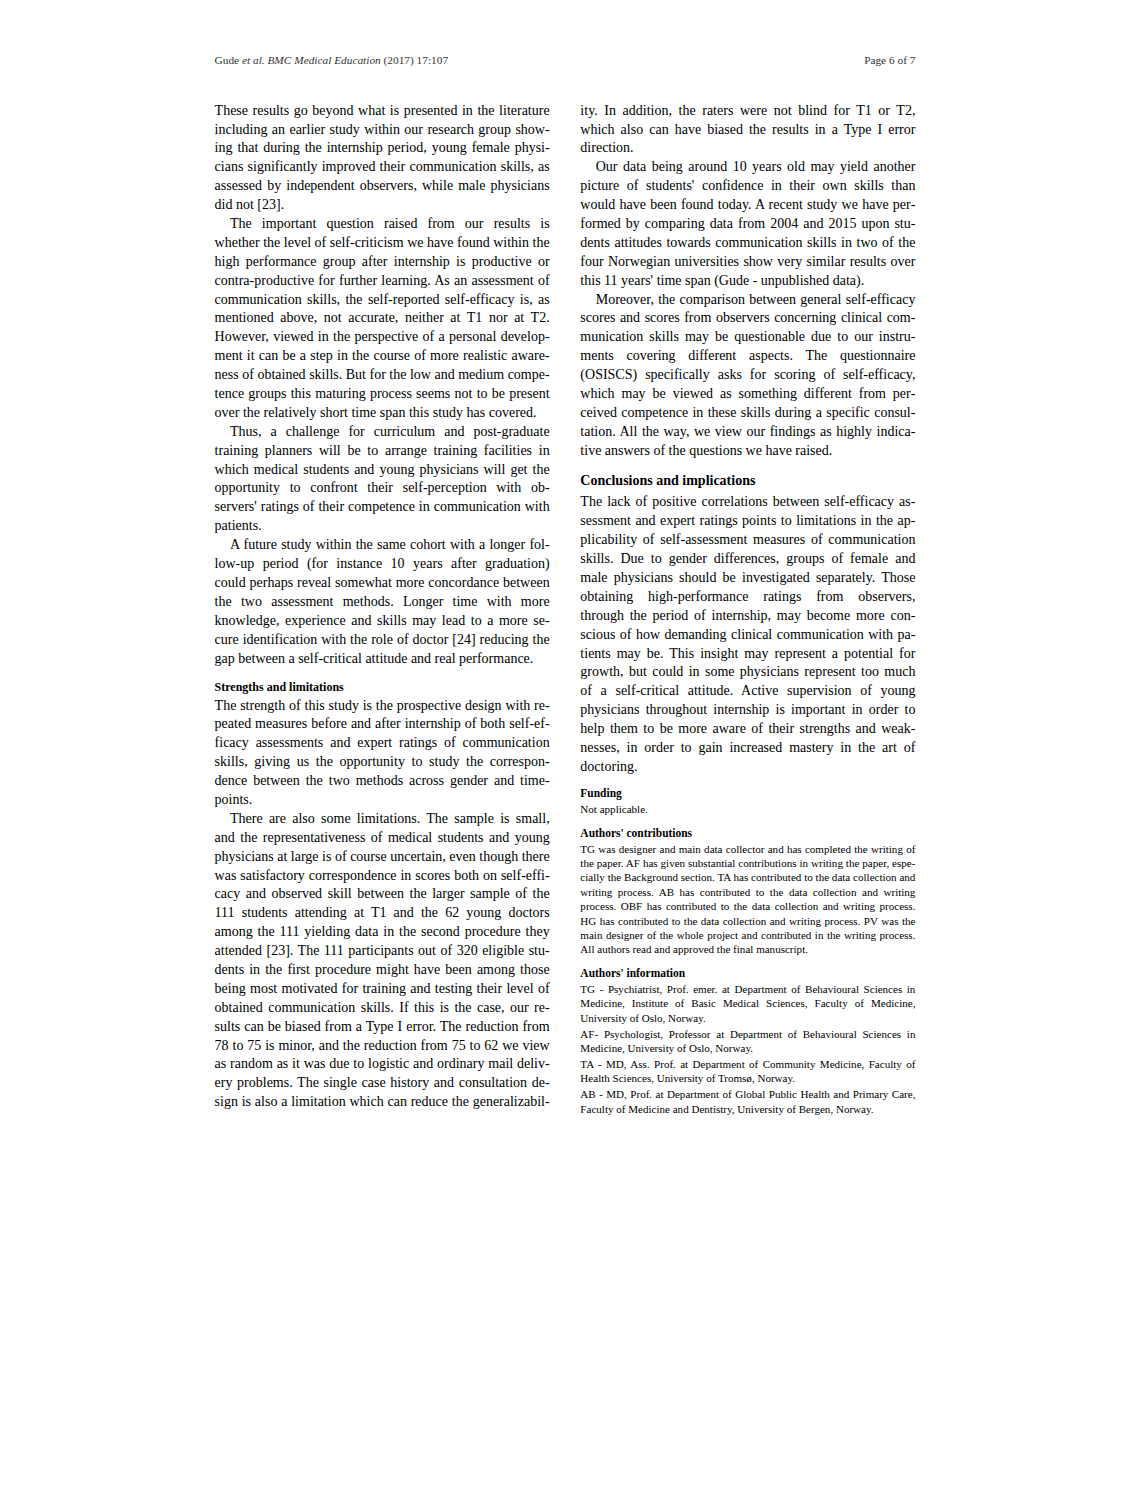Gude et al. BMC Medical Education (2017) 17:107
Page 6 of 7
These results go beyond what is presented in the literature including an earlier study within our research group showing that during the internship period, young female physicians significantly improved their communication skills, as assessed by independent observers, while male physicians did not [23].
The important question raised from our results is whether the level of self-criticism we have found within the high performance group after internship is productive or contra-productive for further learning. As an assessment of communication skills, the self-reported self-efficacy is, as mentioned above, not accurate, neither at T1 nor at T2. However, viewed in the perspective of a personal development it can be a step in the course of more realistic awareness of obtained skills. But for the low and medium competence groups this maturing process seems not to be present over the relatively short time span this study has covered.
Thus, a challenge for curriculum and post-graduate training planners will be to arrange training facilities in which medical students and young physicians will get the opportunity to confront their self-perception with observers' ratings of their competence in communication with patients.
A future study within the same cohort with a longer follow-up period (for instance 10 years after graduation) could perhaps reveal somewhat more concordance between the two assessment methods. Longer time with more knowledge, experience and skills may lead to a more secure identification with the role of doctor [24] reducing the gap between a self-critical attitude and real performance.
Strengths and limitations
The strength of this study is the prospective design with repeated measures before and after internship of both self-efficacy assessments and expert ratings of communication skills, giving us the opportunity to study the correspondence between the two methods across gender and time-points.
There are also some limitations. The sample is small, and the representativeness of medical students and young physicians at large is of course uncertain, even though there was satisfactory correspondence in scores both on self-efficacy and observed skill between the larger sample of the 111 students attending at T1 and the 62 young doctors among the 111 yielding data in the second procedure they attended [23]. The 111 participants out of 320 eligible students in the first procedure might have been among those being most motivated for training and testing their level of obtained communication skills. If this is the case, our results can be biased from a Type I error. The reduction from 78 to 75 is minor, and the reduction from 75 to 62 we view as random as it was due to logistic and ordinary mail delivery problems. The single case history and consultation design is also a limitation which can reduce the generalizability. In addition, the raters were not blind for T1 or T2, which also can have biased the results in a Type I error direction.
Our data being around 10 years old may yield another picture of students' confidence in their own skills than would have been found today. A recent study we have performed by comparing data from 2004 and 2015 upon students attitudes towards communication skills in two of the four Norwegian universities show very similar results over this 11 years' time span (Gude - unpublished data).
Moreover, the comparison between general self-efficacy scores and scores from observers concerning clinical communication skills may be questionable due to our instruments covering different aspects. The questionnaire (OSISCS) specifically asks for scoring of self-efficacy, which may be viewed as something different from perceived competence in these skills during a specific consultation. All the way, we view our findings as highly indicative answers of the questions we have raised.
Conclusions and implications
The lack of positive correlations between self-efficacy assessment and expert ratings points to limitations in the applicability of self-assessment measures of communication skills. Due to gender differences, groups of female and male physicians should be investigated separately. Those obtaining high-performance ratings from observers, through the period of internship, may become more conscious of how demanding clinical communication with patients may be. This insight may represent a potential for growth, but could in some physicians represent too much of a self-critical attitude. Active supervision of young physicians throughout internship is important in order to help them to be more aware of their strengths and weaknesses, in order to gain increased mastery in the art of doctoring.
Funding
Not applicable.
Authors' contributions
TG was designer and main data collector and has completed the writing of the paper. AF has given substantial contributions in writing the paper, especially the Background section. TA has contributed to the data collection and writing process. AB has contributed to the data collection and writing process. OBF has contributed to the data collection and writing process. HG has contributed to the data collection and writing process. PV was the main designer of the whole project and contributed in the writing process. All authors read and approved the final manuscript.
Authors' information
TG - Psychiatrist, Prof. emer. at Department of Behavioural Sciences in Medicine, Institute of Basic Medical Sciences, Faculty of Medicine, University of Oslo, Norway.
AF- Psychologist, Professor at Department of Behavioural Sciences in Medicine, University of Oslo, Norway.
TA - MD, Ass. Prof. at Department of Community Medicine, Faculty of Health Sciences, University of Tromsø, Norway.
AB - MD, Prof. at Department of Global Public Health and Primary Care, Faculty of Medicine and Dentistry, University of Bergen, Norway.